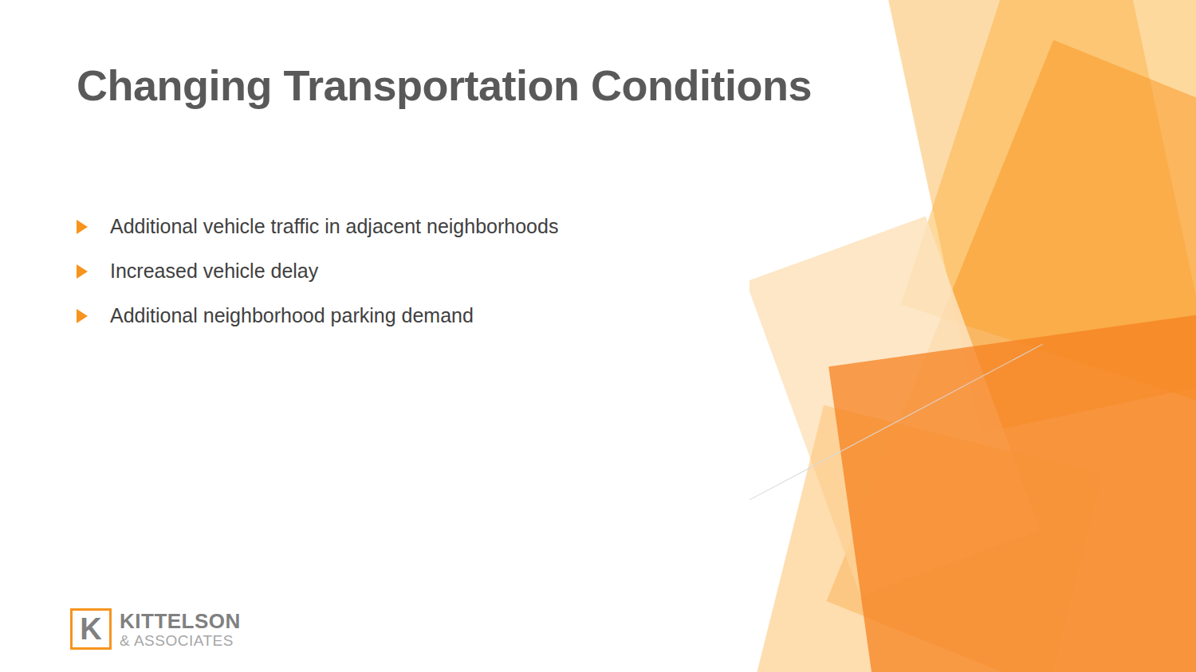Changing Transportation Conditions
Additional vehicle traffic in adjacent neighborhoods
Increased vehicle delay
Additional neighborhood parking demand
KITTELSON
& ASSOCIATES